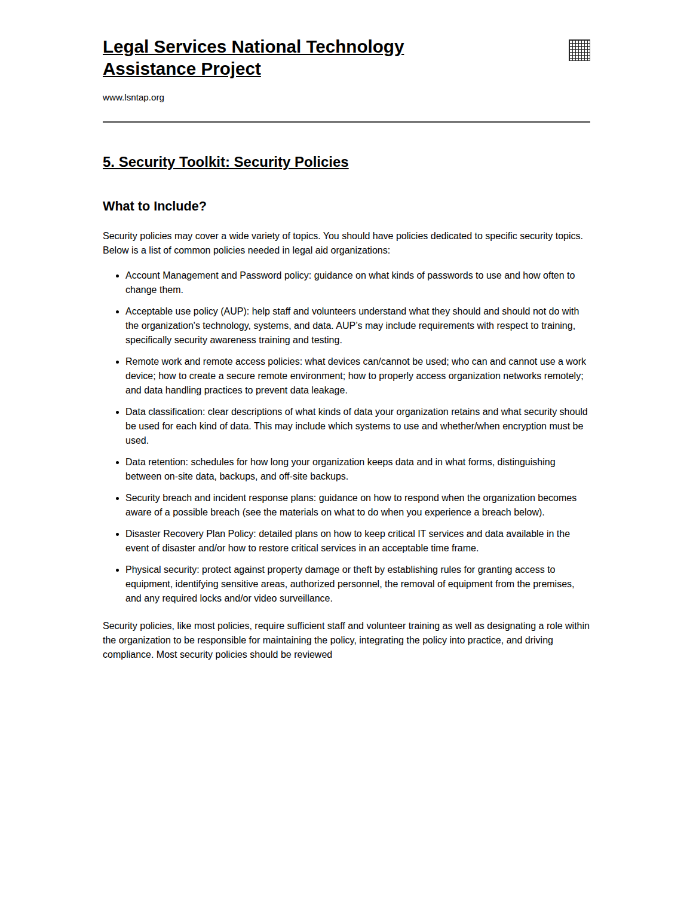Legal Services National Technology Assistance Project
www.lsntap.org
5. Security Toolkit: Security Policies
What to Include?
Security policies may cover a wide variety of topics. You should have policies dedicated to specific security topics. Below is a list of common policies needed in legal aid organizations:
Account Management and Password policy: guidance on what kinds of passwords to use and how often to change them.
Acceptable use policy (AUP): help staff and volunteers understand what they should and should not do with the organization's technology, systems, and data. AUP’s may include requirements with respect to training, specifically security awareness training and testing.
Remote work and remote access policies: what devices can/cannot be used; who can and cannot use a work device; how to create a secure remote environment; how to properly access organization networks remotely; and data handling practices to prevent data leakage.
Data classification: clear descriptions of what kinds of data your organization retains and what security should be used for each kind of data. This may include which systems to use and whether/when encryption must be used.
Data retention: schedules for how long your organization keeps data and in what forms, distinguishing between on-site data, backups, and off-site backups.
Security breach and incident response plans: guidance on how to respond when the organization becomes aware of a possible breach (see the materials on what to do when you experience a breach below).
Disaster Recovery Plan Policy: detailed plans on how to keep critical IT services and data available in the event of disaster and/or how to restore critical services in an acceptable time frame.
Physical security: protect against property damage or theft by establishing rules for granting access to equipment, identifying sensitive areas, authorized personnel, the removal of equipment from the premises, and any required locks and/or video surveillance.
Security policies, like most policies, require sufficient staff and volunteer training as well as designating a role within the organization to be responsible for maintaining the policy, integrating the policy into practice, and driving compliance. Most security policies should be reviewed